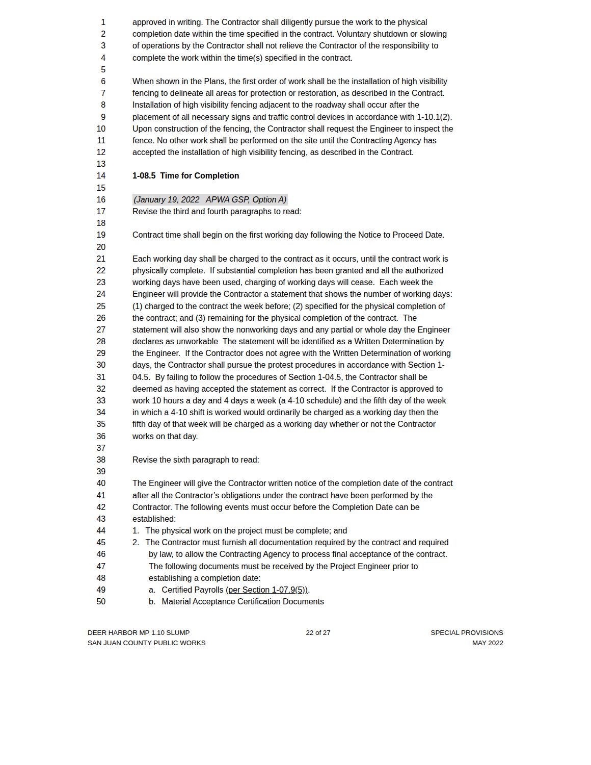approved in writing. The Contractor shall diligently pursue the work to the physical
completion date within the time specified in the contract. Voluntary shutdown or slowing
of operations by the Contractor shall not relieve the Contractor of the responsibility to
complete the work within the time(s) specified in the contract.
When shown in the Plans, the first order of work shall be the installation of high visibility
fencing to delineate all areas for protection or restoration, as described in the Contract.
Installation of high visibility fencing adjacent to the roadway shall occur after the
placement of all necessary signs and traffic control devices in accordance with 1-10.1(2).
Upon construction of the fencing, the Contractor shall request the Engineer to inspect the
fence. No other work shall be performed on the site until the Contracting Agency has
accepted the installation of high visibility fencing, as described in the Contract.
1-08.5 Time for Completion
(January 19, 2022 APWA GSP, Option A)
Revise the third and fourth paragraphs to read:
Contract time shall begin on the first working day following the Notice to Proceed Date.
Each working day shall be charged to the contract as it occurs, until the contract work is
physically complete. If substantial completion has been granted and all the authorized
working days have been used, charging of working days will cease. Each week the
Engineer will provide the Contractor a statement that shows the number of working days:
(1) charged to the contract the week before; (2) specified for the physical completion of
the contract; and (3) remaining for the physical completion of the contract. The
statement will also show the nonworking days and any partial or whole day the Engineer
declares as unworkable The statement will be identified as a Written Determination by
the Engineer. If the Contractor does not agree with the Written Determination of working
days, the Contractor shall pursue the protest procedures in accordance with Section 1-
04.5. By failing to follow the procedures of Section 1-04.5, the Contractor shall be
deemed as having accepted the statement as correct. If the Contractor is approved to
work 10 hours a day and 4 days a week (a 4-10 schedule) and the fifth day of the week
in which a 4-10 shift is worked would ordinarily be charged as a working day then the
fifth day of that week will be charged as a working day whether or not the Contractor
works on that day.
Revise the sixth paragraph to read:
The Engineer will give the Contractor written notice of the completion date of the contract
after all the Contractor’s obligations under the contract have been performed by the
Contractor. The following events must occur before the Completion Date can be
established:
1. The physical work on the project must be complete; and
2. The Contractor must furnish all documentation required by the contract and required
by law, to allow the Contracting Agency to process final acceptance of the contract.
The following documents must be received by the Project Engineer prior to
establishing a completion date:
a. Certified Payrolls (per Section 1-07.9(5)).
b. Material Acceptance Certification Documents
DEER HARBOR MP 1.10 SLUMP SAN JUAN COUNTY PUBLIC WORKS
22 of 27
SPECIAL PROVISIONS MAY 2022